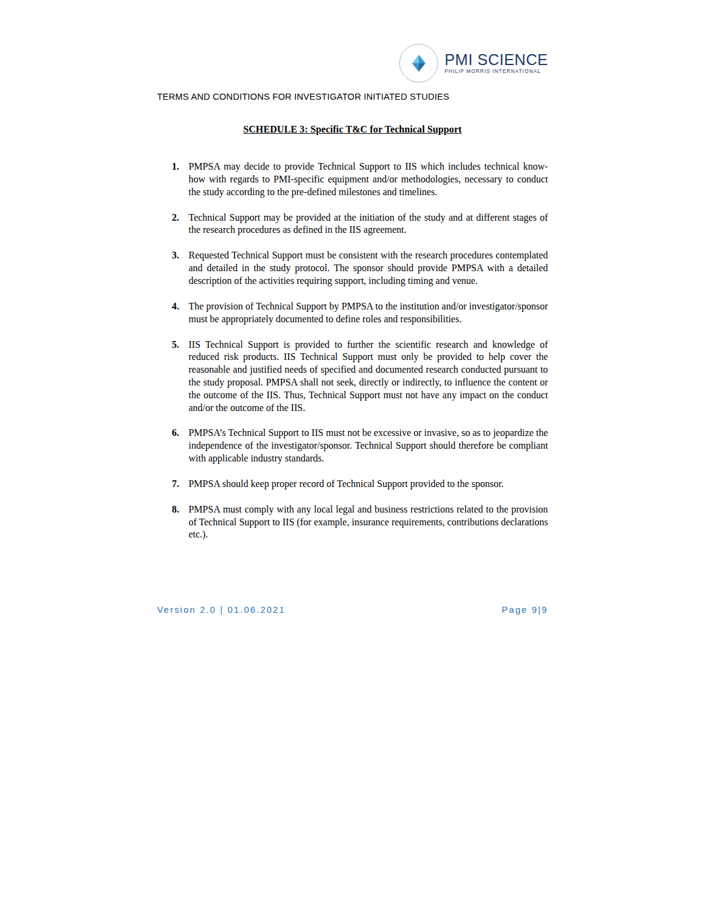PMI SCIENCE
PHILIP MORRIS INTERNATIONAL
TERMS AND CONDITIONS FOR INVESTIGATOR INITIATED STUDIES
SCHEDULE 3: Specific T&C for Technical Support
PMPSA may decide to provide Technical Support to IIS which includes technical know-how with regards to PMI-specific equipment and/or methodologies, necessary to conduct the study according to the pre-defined milestones and timelines.
Technical Support may be provided at the initiation of the study and at different stages of the research procedures as defined in the IIS agreement.
Requested Technical Support must be consistent with the research procedures contemplated and detailed in the study protocol. The sponsor should provide PMPSA with a detailed description of the activities requiring support, including timing and venue.
The provision of Technical Support by PMPSA to the institution and/or investigator/sponsor must be appropriately documented to define roles and responsibilities.
IIS Technical Support is provided to further the scientific research and knowledge of reduced risk products. IIS Technical Support must only be provided to help cover the reasonable and justified needs of specified and documented research conducted pursuant to the study proposal. PMPSA shall not seek, directly or indirectly, to influence the content or the outcome of the IIS. Thus, Technical Support must not have any impact on the conduct and/or the outcome of the IIS.
PMPSA’s Technical Support to IIS must not be excessive or invasive, so as to jeopardize the independence of the investigator/sponsor. Technical Support should therefore be compliant with applicable industry standards.
PMPSA should keep proper record of Technical Support provided to the sponsor.
PMPSA must comply with any local legal and business restrictions related to the provision of Technical Support to IIS (for example, insurance requirements, contributions declarations etc.).
Version 2.0 | 01.06.2021 Page 9|9